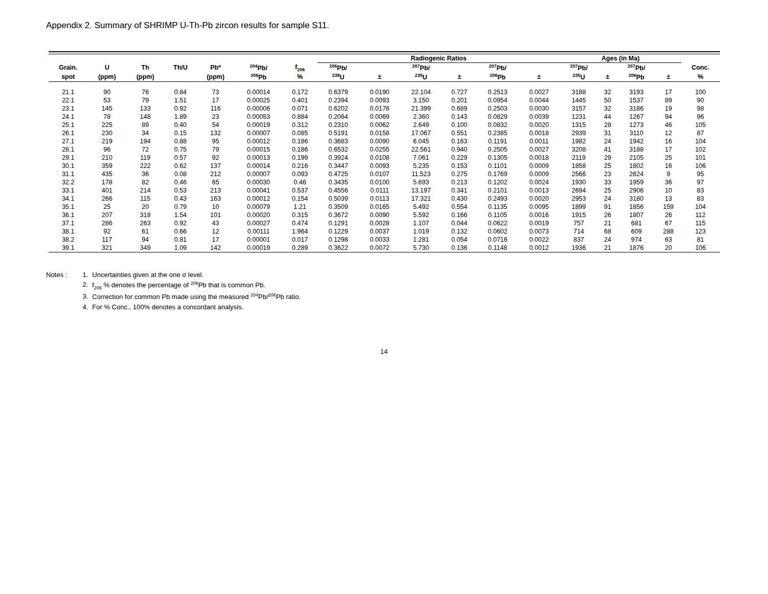Appendix 2. Summary of SHRIMP U-Th-Pb zircon results for sample S11.
| | Radiogenic Ratios | Ages (in Ma) | |
| --- | --- | --- | --- |
| Grain. | U | Th | Th/U | Pb* | 204 Pb/ | f 206 | 206 Pb/ | | 207 Pb/ | | 207 Pb/ | | 207 Pb/ | | 207 Pb/ | | Conc. |
| spot | (ppm) | (ppm) | | (ppm) | 206 Pb | % | 238 U | ± | 235 U | ± | 206 Pb | ± | 235 U | ± | 206 Pb | ± | % |
| 21.1 | 90 | 76 | 0.84 | 73 | 0.00014 | 0.172 | 0.6379 | 0.0190 | 22.104 | 0.727 | 0.2513 | 0.0027 | 3188 | 32 | 3193 | 17 | 100 |
| 22.1 | 53 | 79 | 1.51 | 17 | 0.00025 | 0.401 | 0.2394 | 0.0093 | 3.150 | 0.201 | 0.0954 | 0.0044 | 1445 | 50 | 1537 | 89 | 90 |
| 23.1 | 145 | 133 | 0.92 | 116 | 0.00006 | 0.071 | 0.6202 | 0.0176 | 21.399 | 0.689 | 0.2503 | 0.0030 | 3157 | 32 | 3186 | 19 | 98 |
| 24.1 | 78 | 148 | 1.89 | 23 | 0.00053 | 0.884 | 0.2064 | 0.0069 | 2.360 | 0.143 | 0.0829 | 0.0039 | 1231 | 44 | 1267 | 94 | 96 |
| 25.1 | 225 | 89 | 0.40 | 54 | 0.00019 | 0.312 | 0.2310 | 0.0062 | 2.649 | 0.100 | 0.0832 | 0.0020 | 1315 | 28 | 1273 | 46 | 105 |
| 26.1 | 230 | 34 | 0.15 | 132 | 0.00007 | 0.085 | 0.5191 | 0.0158 | 17.067 | 0.551 | 0.2385 | 0.0018 | 2939 | 31 | 3110 | 12 | 87 |
| 27.1 | 219 | 194 | 0.88 | 95 | 0.00012 | 0.186 | 0.3683 | 0.0090 | 6.045 | 0.163 | 0.1191 | 0.0011 | 1982 | 24 | 1942 | 16 | 104 |
| 28.1 | 96 | 72 | 0.75 | 79 | 0.00015 | 0.186 | 0.6532 | 0.0255 | 22.561 | 0.940 | 0.2505 | 0.0027 | 3208 | 41 | 3188 | 17 | 102 |
| 29.1 | 210 | 119 | 0.57 | 92 | 0.00013 | 0.199 | 0.3924 | 0.0108 | 7.061 | 0.229 | 0.1305 | 0.0018 | 2119 | 29 | 2105 | 25 | 101 |
| 30.1 | 359 | 222 | 0.62 | 137 | 0.00014 | 0.216 | 0.3447 | 0.0093 | 5.235 | 0.153 | 0.1101 | 0.0009 | 1858 | 25 | 1802 | 16 | 106 |
| 31.1 | 435 | 36 | 0.08 | 212 | 0.00007 | 0.093 | 0.4725 | 0.0107 | 11.523 | 0.275 | 0.1769 | 0.0009 | 2566 | 23 | 2624 | 9 | 95 |
| 32.2 | 178 | 82 | 0.46 | 65 | 0.00030 | 0.46 | 0.3435 | 0.0100 | 5.693 | 0.213 | 0.1202 | 0.0024 | 1930 | 33 | 1959 | 36 | 97 |
| 33.1 | 401 | 214 | 0.53 | 213 | 0.00041 | 0.537 | 0.4556 | 0.0111 | 13.197 | 0.341 | 0.2101 | 0.0013 | 2694 | 25 | 2906 | 10 | 83 |
| 34.1 | 266 | 115 | 0.43 | 163 | 0.00012 | 0.154 | 0.5039 | 0.0113 | 17.321 | 0.430 | 0.2493 | 0.0020 | 2953 | 24 | 3180 | 13 | 83 |
| 35.1 | 25 | 20 | 0.79 | 10 | 0.00079 | 1.21 | 0.3509 | 0.0165 | 5.492 | 0.554 | 0.1135 | 0.0095 | 1899 | 91 | 1856 | 159 | 104 |
| 36.1 | 207 | 318 | 1.54 | 101 | 0.00020 | 0.315 | 0.3672 | 0.0090 | 5.592 | 0.166 | 0.1105 | 0.0016 | 1915 | 26 | 1807 | 26 | 112 |
| 37.1 | 286 | 263 | 0.92 | 43 | 0.00027 | 0.474 | 0.1291 | 0.0028 | 1.107 | 0.044 | 0.0622 | 0.0019 | 757 | 21 | 681 | 67 | 115 |
| 38.1 | 92 | 61 | 0.66 | 12 | 0.00111 | 1.964 | 0.1229 | 0.0037 | 1.019 | 0.132 | 0.0602 | 0.0073 | 714 | 68 | 609 | 288 | 123 |
| 38.2 | 117 | 94 | 0.81 | 17 | 0.00001 | 0.017 | 0.1298 | 0.0033 | 1.281 | 0.054 | 0.0716 | 0.0022 | 837 | 24 | 974 | 63 | 81 |
| 39.1 | 321 | 349 | 1.09 | 142 | 0.00019 | 0.289 | 0.3622 | 0.0072 | 5.730 | 0.136 | 0.1148 | 0.0012 | 1936 | 21 | 1876 | 20 | 106 |
| Notes : | 1. | Uncertainties given at the one σ level. |
| | 2. | f 206 % denotes the percentage of 206 Pb that is common Pb. |
| | 3. | Correction for common Pb made using the measured 204 Pb/ 206 Pb ratio. |
| | 4. | For % Conc., 100% denotes a concordant analysis. |
14